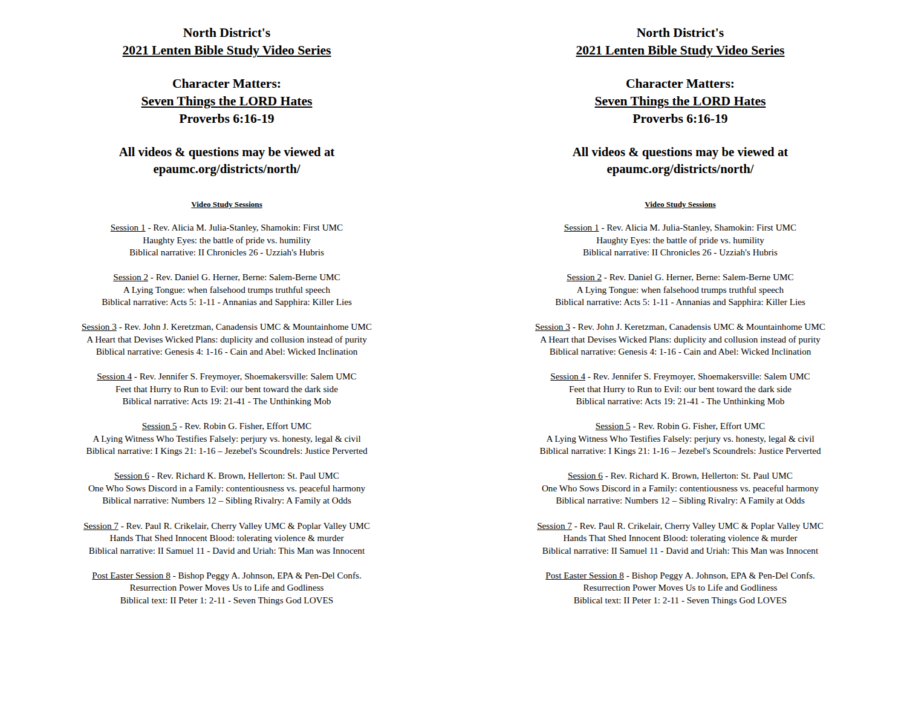North District's
2021 Lenten Bible Study Video Series
Character Matters:
Seven Things the LORD Hates
Proverbs 6:16-19
All videos & questions may be viewed at
epaumc.org/districts/north/
Video Study Sessions
Session 1 - Rev. Alicia M. Julia-Stanley, Shamokin: First UMC
Haughty Eyes: the battle of pride vs. humility
Biblical narrative: II Chronicles 26 - Uzziah's Hubris
Session 2 - Rev. Daniel G. Herner, Berne: Salem-Berne UMC
A Lying Tongue: when falsehood trumps truthful speech
Biblical narrative: Acts 5: 1-11 - Annanias and Sapphira: Killer Lies
Session 3 - Rev. John J. Keretzman, Canadensis UMC & Mountainhome UMC
A Heart that Devises Wicked Plans: duplicity and collusion instead of purity
Biblical narrative: Genesis 4: 1-16 - Cain and Abel: Wicked Inclination
Session 4 - Rev. Jennifer S. Freymoyer, Shoemakersville: Salem UMC
Feet that Hurry to Run to Evil: our bent toward the dark side
Biblical narrative: Acts 19: 21-41 - The Unthinking Mob
Session 5 - Rev. Robin G. Fisher, Effort UMC
A Lying Witness Who Testifies Falsely: perjury vs. honesty, legal & civil
Biblical narrative: I Kings 21: 1-16 – Jezebel's Scoundrels: Justice Perverted
Session 6 - Rev. Richard K. Brown, Hellerton: St. Paul UMC
One Who Sows Discord in a Family: contentiousness vs. peaceful harmony
Biblical narrative: Numbers 12 – Sibling Rivalry: A Family at Odds
Session 7 - Rev. Paul R. Crikelair, Cherry Valley UMC & Poplar Valley UMC
Hands That Shed Innocent Blood: tolerating violence & murder
Biblical narrative: II Samuel 11 - David and Uriah: This Man was Innocent
Post Easter Session 8 - Bishop Peggy A. Johnson, EPA & Pen-Del Confs.
Resurrection Power Moves Us to Life and Godliness
Biblical text: II Peter 1: 2-11 - Seven Things God LOVES
North District's
2021 Lenten Bible Study Video Series
Character Matters:
Seven Things the LORD Hates
Proverbs 6:16-19
All videos & questions may be viewed at
epaumc.org/districts/north/
Video Study Sessions
Session 1 - Rev. Alicia M. Julia-Stanley, Shamokin: First UMC
Haughty Eyes: the battle of pride vs. humility
Biblical narrative: II Chronicles 26 - Uzziah's Hubris
Session 2 - Rev. Daniel G. Herner, Berne: Salem-Berne UMC
A Lying Tongue: when falsehood trumps truthful speech
Biblical narrative: Acts 5: 1-11 - Annanias and Sapphira: Killer Lies
Session 3 - Rev. John J. Keretzman, Canadensis UMC & Mountainhome UMC
A Heart that Devises Wicked Plans: duplicity and collusion instead of purity
Biblical narrative: Genesis 4: 1-16 - Cain and Abel: Wicked Inclination
Session 4 - Rev. Jennifer S. Freymoyer, Shoemakersville: Salem UMC
Feet that Hurry to Run to Evil: our bent toward the dark side
Biblical narrative: Acts 19: 21-41 - The Unthinking Mob
Session 5 - Rev. Robin G. Fisher, Effort UMC
A Lying Witness Who Testifies Falsely: perjury vs. honesty, legal & civil
Biblical narrative: I Kings 21: 1-16 – Jezebel's Scoundrels: Justice Perverted
Session 6 - Rev. Richard K. Brown, Hellerton: St. Paul UMC
One Who Sows Discord in a Family: contentiousness vs. peaceful harmony
Biblical narrative: Numbers 12 – Sibling Rivalry: A Family at Odds
Session 7 - Rev. Paul R. Crikelair, Cherry Valley UMC & Poplar Valley UMC
Hands That Shed Innocent Blood: tolerating violence & murder
Biblical narrative: II Samuel 11 - David and Uriah: This Man was Innocent
Post Easter Session 8 - Bishop Peggy A. Johnson, EPA & Pen-Del Confs.
Resurrection Power Moves Us to Life and Godliness
Biblical text: II Peter 1: 2-11 - Seven Things God LOVES